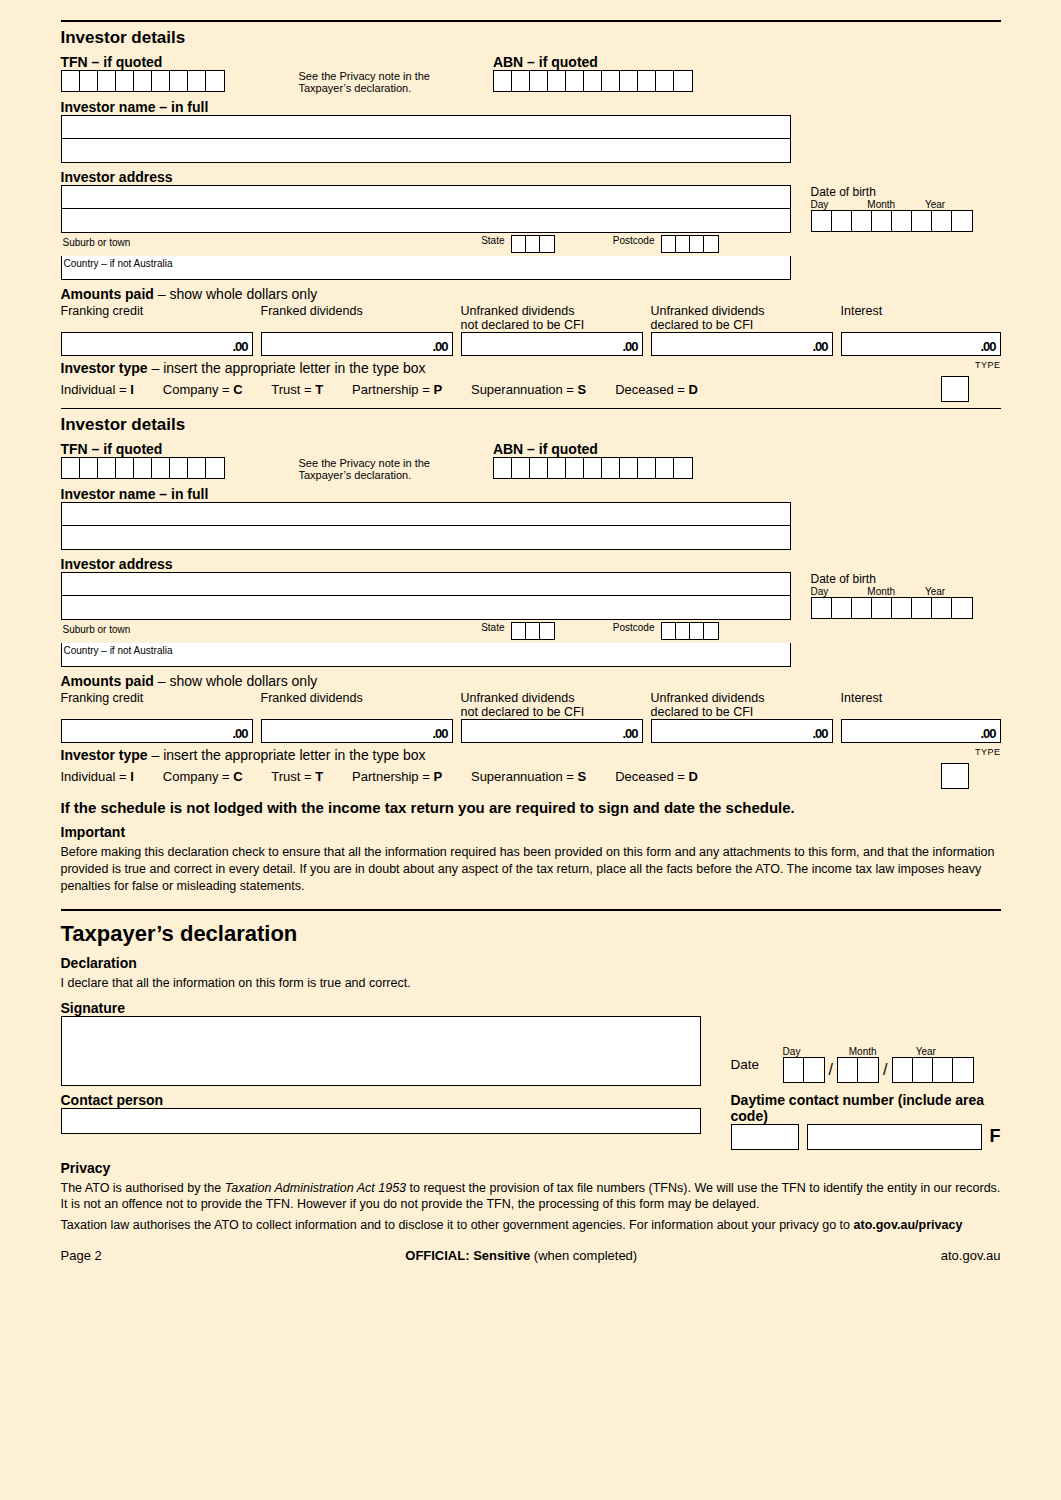Investor details
| TFN – if quoted / / See the Privacy note in the Taxpayer’s declaration. / | ABN – if quoted |
Investor name – in full
Investor address
| | Date of birth / Day / Month / Year / |
| Suburb or town | State | | Postcode | |
Country – if not Australia
Amounts paid – show whole dollars only
| Franking credit | Franked dividends | Unfranked dividends not declared to be CFI | Unfranked dividends declared to be CFI | Interest |
| .00 | .00 | .00 | .00 | .00 |
| Investor type – insert the appropriate letter in the type box | TYPE |
| Individual = I Company = C Trust = T Partnership = P Superannuation = S Deceased = D | |
Investor details
| TFN – if quoted / / See the Privacy note in the Taxpayer’s declaration. / | ABN – if quoted |
Investor name – in full
Investor address
| | Date of birth / Day / Month / Year / |
| Suburb or town | State | | Postcode | |
Country – if not Australia
Amounts paid – show whole dollars only
| Franking credit | Franked dividends | Unfranked dividends not declared to be CFI | Unfranked dividends declared to be CFI | Interest |
| .00 | .00 | .00 | .00 | .00 |
| Investor type – insert the appropriate letter in the type box | TYPE |
| Individual = I Company = C Trust = T Partnership = P Superannuation = S Deceased = D | |
If the schedule is not lodged with the income tax return you are required to sign and date the schedule.
Important
Before making this declaration check to ensure that all the information required has been provided on this form and any attachments to this form, and that the information provided is true and correct in every detail. If you are in doubt about any aspect of the tax return, place all the facts before the ATO. The income tax law imposes heavy penalties for false or misleading statements.
Taxpayer’s declaration
Declaration
I declare that all the information on this form is true and correct.
Signature
| | / / Day / Month / Year / / Date / / / / |
| Contact person | Daytime contact number (include area code) / / / / F / |
Privacy
The ATO is authorised by the Taxation Administration Act 1953 to request the provision of tax file numbers (TFNs). We will use the TFN to identify the entity in our records. It is not an offence not to provide the TFN. However if you do not provide the TFN, the processing of this form may be delayed.
Taxation law authorises the ATO to collect information and to disclose it to other government agencies. For information about your privacy go to ato.gov.au/privacy
Page 2
OFFICIAL: Sensitive (when completed)
ato.gov.au